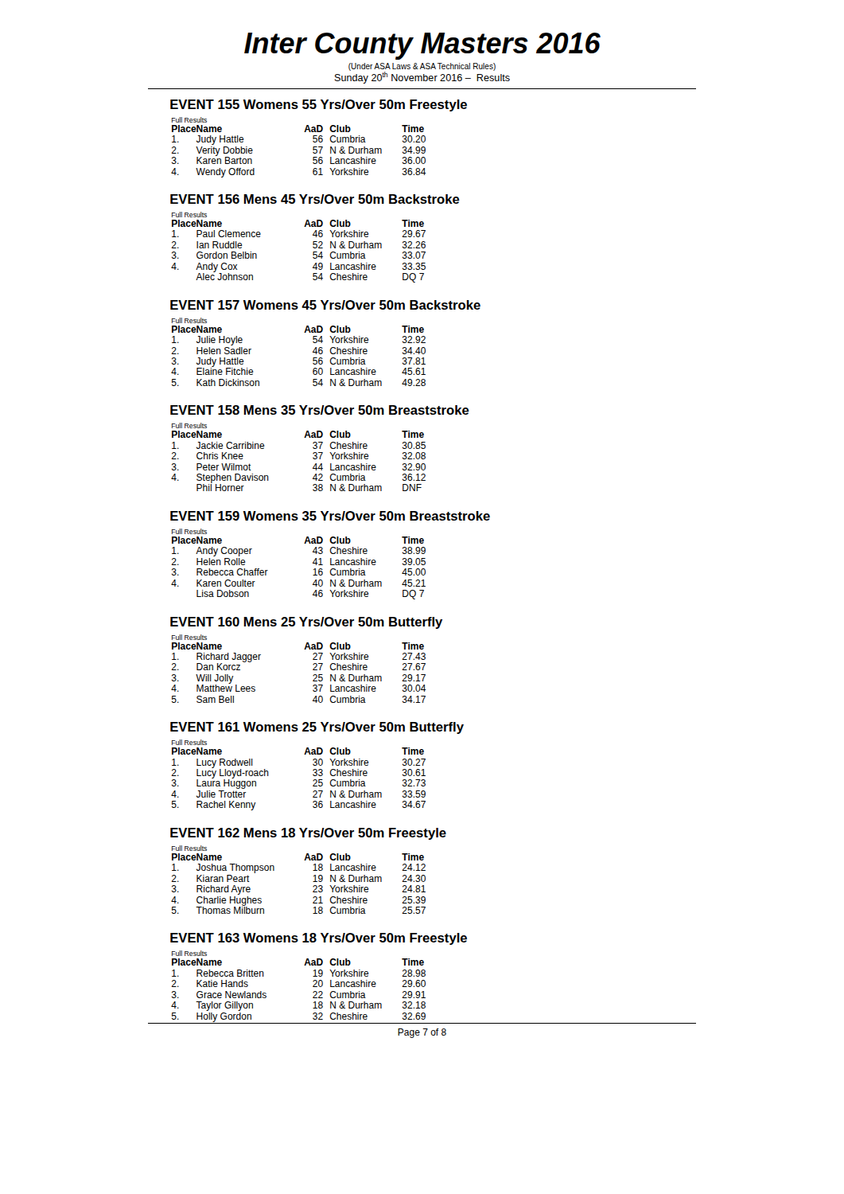Inter County Masters 2016
(Under ASA Laws & ASA Technical Rules)
Sunday 20th November 2016 – Results
EVENT 155 Womens 55 Yrs/Over 50m Freestyle
Full Results
| Place | Name | AaD | Club | Time |
| --- | --- | --- | --- | --- |
| 1. | Judy Hattle | 56 | Cumbria | 30.20 |
| 2. | Verity Dobbie | 57 | N & Durham | 34.99 |
| 3. | Karen Barton | 56 | Lancashire | 36.00 |
| 4. | Wendy Offord | 61 | Yorkshire | 36.84 |
EVENT 156 Mens 45 Yrs/Over 50m Backstroke
Full Results
| Place | Name | AaD | Club | Time |
| --- | --- | --- | --- | --- |
| 1. | Paul Clemence | 46 | Yorkshire | 29.67 |
| 2. | Ian Ruddle | 52 | N & Durham | 32.26 |
| 3. | Gordon Belbin | 54 | Cumbria | 33.07 |
| 4. | Andy Cox | 49 | Lancashire | 33.35 |
| | Alec Johnson | 54 | Cheshire | DQ 7 |
EVENT 157 Womens 45 Yrs/Over 50m Backstroke
Full Results
| Place | Name | AaD | Club | Time |
| --- | --- | --- | --- | --- |
| 1. | Julie Hoyle | 54 | Yorkshire | 32.92 |
| 2. | Helen Sadler | 46 | Cheshire | 34.40 |
| 3. | Judy Hattle | 56 | Cumbria | 37.81 |
| 4. | Elaine Fitchie | 60 | Lancashire | 45.61 |
| 5. | Kath Dickinson | 54 | N & Durham | 49.28 |
EVENT 158 Mens 35 Yrs/Over 50m Breaststroke
Full Results
| Place | Name | AaD | Club | Time |
| --- | --- | --- | --- | --- |
| 1. | Jackie Carribine | 37 | Cheshire | 30.85 |
| 2. | Chris Knee | 37 | Yorkshire | 32.08 |
| 3. | Peter Wilmot | 44 | Lancashire | 32.90 |
| 4. | Stephen Davison | 42 | Cumbria | 36.12 |
| | Phil Horner | 38 | N & Durham | DNF |
EVENT 159 Womens 35 Yrs/Over 50m Breaststroke
Full Results
| Place | Name | AaD | Club | Time |
| --- | --- | --- | --- | --- |
| 1. | Andy Cooper | 43 | Cheshire | 38.99 |
| 2. | Helen Rolle | 41 | Lancashire | 39.05 |
| 3. | Rebecca Chaffer | 16 | Cumbria | 45.00 |
| 4. | Karen Coulter | 40 | N & Durham | 45.21 |
| | Lisa Dobson | 46 | Yorkshire | DQ 7 |
EVENT 160 Mens 25 Yrs/Over 50m Butterfly
Full Results
| Place | Name | AaD | Club | Time |
| --- | --- | --- | --- | --- |
| 1. | Richard Jagger | 27 | Yorkshire | 27.43 |
| 2. | Dan Korcz | 27 | Cheshire | 27.67 |
| 3. | Will Jolly | 25 | N & Durham | 29.17 |
| 4. | Matthew Lees | 37 | Lancashire | 30.04 |
| 5. | Sam Bell | 40 | Cumbria | 34.17 |
EVENT 161 Womens 25 Yrs/Over 50m Butterfly
Full Results
| Place | Name | AaD | Club | Time |
| --- | --- | --- | --- | --- |
| 1. | Lucy Rodwell | 30 | Yorkshire | 30.27 |
| 2. | Lucy Lloyd-roach | 33 | Cheshire | 30.61 |
| 3. | Laura Huggon | 25 | Cumbria | 32.73 |
| 4. | Julie Trotter | 27 | N & Durham | 33.59 |
| 5. | Rachel Kenny | 36 | Lancashire | 34.67 |
EVENT 162 Mens 18 Yrs/Over 50m Freestyle
Full Results
| Place | Name | AaD | Club | Time |
| --- | --- | --- | --- | --- |
| 1. | Joshua Thompson | 18 | Lancashire | 24.12 |
| 2. | Kiaran Peart | 19 | N & Durham | 24.30 |
| 3. | Richard Ayre | 23 | Yorkshire | 24.81 |
| 4. | Charlie Hughes | 21 | Cheshire | 25.39 |
| 5. | Thomas Milburn | 18 | Cumbria | 25.57 |
EVENT 163 Womens 18 Yrs/Over 50m Freestyle
Full Results
| Place | Name | AaD | Club | Time |
| --- | --- | --- | --- | --- |
| 1. | Rebecca Britten | 19 | Yorkshire | 28.98 |
| 2. | Katie Hands | 20 | Lancashire | 29.60 |
| 3. | Grace Newlands | 22 | Cumbria | 29.91 |
| 4. | Taylor Gillyon | 18 | N & Durham | 32.18 |
| 5. | Holly Gordon | 32 | Cheshire | 32.69 |
Page 7 of 8